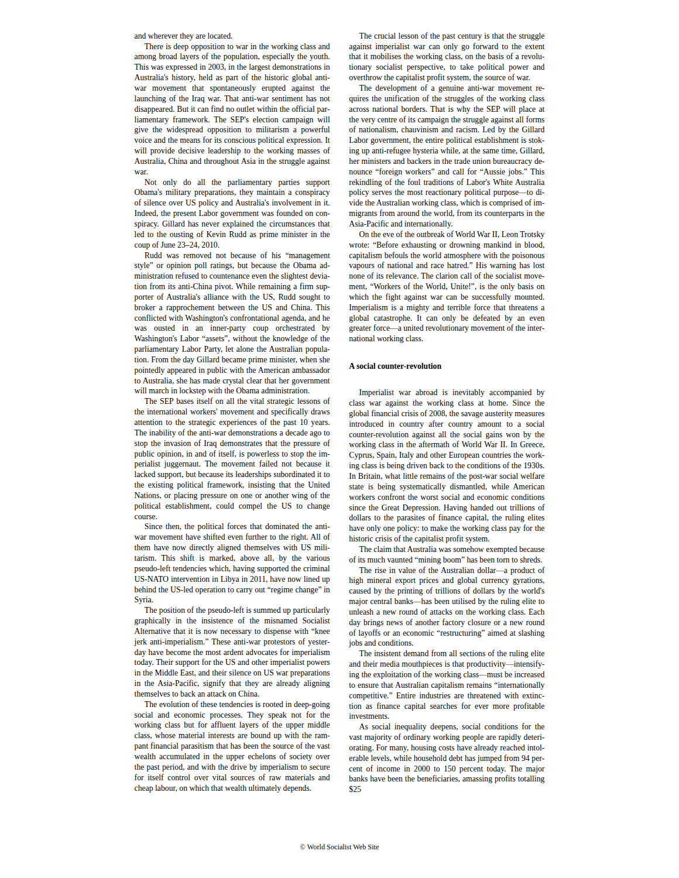and wherever they are located.
There is deep opposition to war in the working class and among broad layers of the population, especially the youth. This was expressed in 2003, in the largest demonstrations in Australia's history, held as part of the historic global anti-war movement that spontaneously erupted against the launching of the Iraq war. That anti-war sentiment has not disappeared. But it can find no outlet within the official parliamentary framework. The SEP's election campaign will give the widespread opposition to militarism a powerful voice and the means for its conscious political expression. It will provide decisive leadership to the working masses of Australia, China and throughout Asia in the struggle against war.
Not only do all the parliamentary parties support Obama's military preparations, they maintain a conspiracy of silence over US policy and Australia's involvement in it. Indeed, the present Labor government was founded on conspiracy. Gillard has never explained the circumstances that led to the ousting of Kevin Rudd as prime minister in the coup of June 23–24, 2010.
Rudd was removed not because of his “management style” or opinion poll ratings, but because the Obama administration refused to countenance even the slightest deviation from its anti-China pivot. While remaining a firm supporter of Australia's alliance with the US, Rudd sought to broker a rapprochement between the US and China. This conflicted with Washington's confrontational agenda, and he was ousted in an inner-party coup orchestrated by Washington's Labor “assets”, without the knowledge of the parliamentary Labor Party, let alone the Australian population. From the day Gillard became prime minister, when she pointedly appeared in public with the American ambassador to Australia, she has made crystal clear that her government will march in lockstep with the Obama administration.
The SEP bases itself on all the vital strategic lessons of the international workers' movement and specifically draws attention to the strategic experiences of the past 10 years. The inability of the anti-war demonstrations a decade ago to stop the invasion of Iraq demonstrates that the pressure of public opinion, in and of itself, is powerless to stop the imperialist juggernaut. The movement failed not because it lacked support, but because its leaderships subordinated it to the existing political framework, insisting that the United Nations, or placing pressure on one or another wing of the political establishment, could compel the US to change course.
Since then, the political forces that dominated the anti-war movement have shifted even further to the right. All of them have now directly aligned themselves with US militarism. This shift is marked, above all, by the various pseudo-left tendencies which, having supported the criminal US-NATO intervention in Libya in 2011, have now lined up behind the US-led operation to carry out “regime change” in Syria.
The position of the pseudo-left is summed up particularly graphically in the insistence of the misnamed Socialist Alternative that it is now necessary to dispense with “knee jerk anti-imperialism.” These anti-war protestors of yesterday have become the most ardent advocates for imperialism today. Their support for the US and other imperialist powers in the Middle East, and their silence on US war preparations in the Asia-Pacific, signify that they are already aligning themselves to back an attack on China.
The evolution of these tendencies is rooted in deep-going social and economic processes. They speak not for the working class but for affluent layers of the upper middle class, whose material interests are bound up with the rampant financial parasitism that has been the source of the vast wealth accumulated in the upper echelons of society over the past period, and with the drive by imperialism to secure for itself control over vital sources of raw materials and cheap labour, on which that wealth ultimately depends.
The crucial lesson of the past century is that the struggle against imperialist war can only go forward to the extent that it mobilises the working class, on the basis of a revolutionary socialist perspective, to take political power and overthrow the capitalist profit system, the source of war.
The development of a genuine anti-war movement requires the unification of the struggles of the working class across national borders. That is why the SEP will place at the very centre of its campaign the struggle against all forms of nationalism, chauvinism and racism. Led by the Gillard Labor government, the entire political establishment is stoking up anti-refugee hysteria while, at the same time, Gillard, her ministers and backers in the trade union bureaucracy denounce “foreign workers” and call for “Aussie jobs.” This rekindling of the foul traditions of Labor's White Australia policy serves the most reactionary political purpose—to divide the Australian working class, which is comprised of immigrants from around the world, from its counterparts in the Asia-Pacific and internationally.
On the eve of the outbreak of World War II, Leon Trotsky wrote: “Before exhausting or drowning mankind in blood, capitalism befouls the world atmosphere with the poisonous vapours of national and race hatred.” His warning has lost none of its relevance. The clarion call of the socialist movement, “Workers of the World, Unite!”, is the only basis on which the fight against war can be successfully mounted. Imperialism is a mighty and terrible force that threatens a global catastrophe. It can only be defeated by an even greater force—a united revolutionary movement of the international working class.
A social counter-revolution
Imperialist war abroad is inevitably accompanied by class war against the working class at home. Since the global financial crisis of 2008, the savage austerity measures introduced in country after country amount to a social counter-revolution against all the social gains won by the working class in the aftermath of World War II. In Greece, Cyprus, Spain, Italy and other European countries the working class is being driven back to the conditions of the 1930s. In Britain, what little remains of the post-war social welfare state is being systematically dismantled, while American workers confront the worst social and economic conditions since the Great Depression. Having handed out trillions of dollars to the parasites of finance capital, the ruling elites have only one policy: to make the working class pay for the historic crisis of the capitalist profit system.
The claim that Australia was somehow exempted because of its much vaunted “mining boom” has been torn to shreds.
The rise in value of the Australian dollar—a product of high mineral export prices and global currency gyrations, caused by the printing of trillions of dollars by the world's major central banks—has been utilised by the ruling elite to unleash a new round of attacks on the working class. Each day brings news of another factory closure or a new round of layoffs or an economic “restructuring” aimed at slashing jobs and conditions.
The insistent demand from all sections of the ruling elite and their media mouthpieces is that productivity—intensifying the exploitation of the working class—must be increased to ensure that Australian capitalism remains “internationally competitive.” Entire industries are threatened with extinction as finance capital searches for ever more profitable investments.
As social inequality deepens, social conditions for the vast majority of ordinary working people are rapidly deteriorating. For many, housing costs have already reached intolerable levels, while household debt has jumped from 94 percent of income in 2000 to 150 percent today. The major banks have been the beneficiaries, amassing profits totalling $25
© World Socialist Web Site